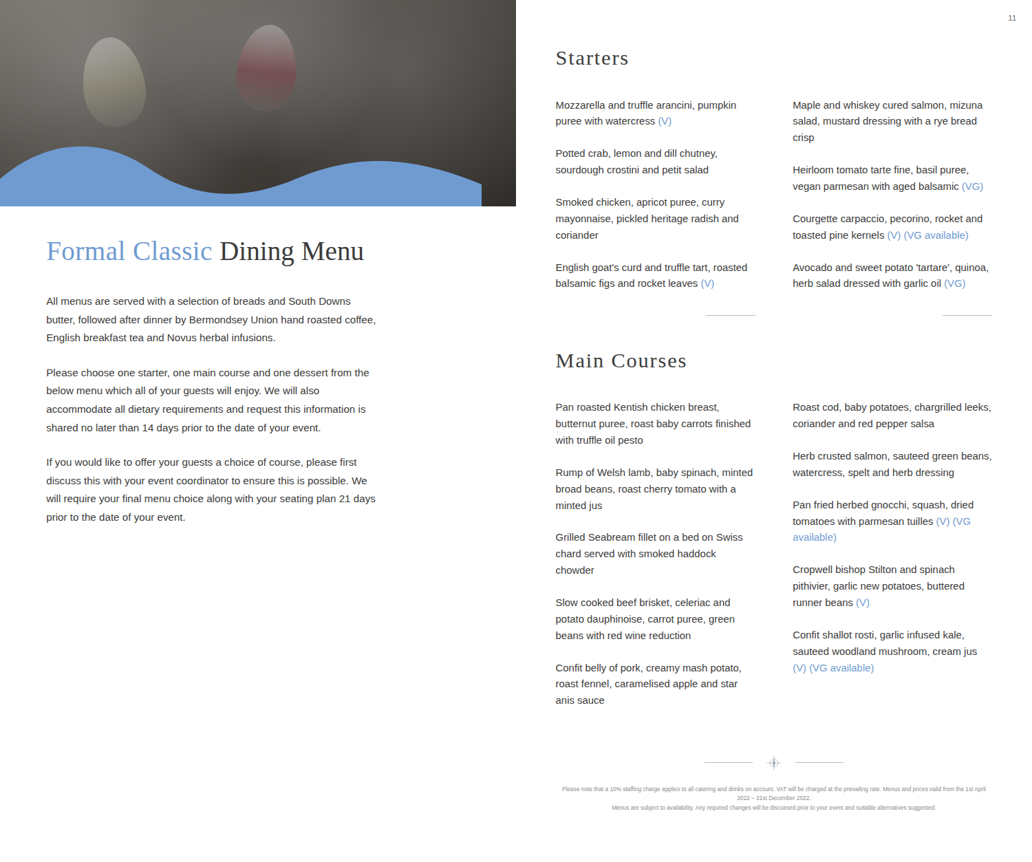10
Formal Classic Dining Menu
All menus are served with a selection of breads and South Downs butter, followed after dinner by Bermondsey Union hand roasted coffee, English breakfast tea and Novus herbal infusions.
Please choose one starter, one main course and one dessert from the below menu which all of your guests will enjoy. We will also accommodate all dietary requirements and request this information is shared no later than 14 days prior to the date of your event.
If you would like to offer your guests a choice of course, please first discuss this with your event coordinator to ensure this is possible. We will require your final menu choice along with your seating plan 21 days prior to the date of your event.
11
Starters
Mozzarella and truffle arancini, pumpkin puree with watercress (V)
Potted crab, lemon and dill chutney, sourdough crostini and petit salad
Smoked chicken, apricot puree, curry mayonnaise, pickled heritage radish and coriander
English goat's curd and truffle tart, roasted balsamic figs and rocket leaves (V)
Maple and whiskey cured salmon, mizuna salad, mustard dressing with a rye bread crisp
Heirloom tomato tarte fine, basil puree, vegan parmesan with aged balsamic (VG)
Courgette carpaccio, pecorino, rocket and toasted pine kernels (V) (VG available)
Avocado and sweet potato 'tartare', quinoa, herb salad dressed with garlic oil (VG)
Main Courses
Pan roasted Kentish chicken breast, butternut puree, roast baby carrots finished with truffle oil pesto
Rump of Welsh lamb, baby spinach, minted broad beans, roast cherry tomato with a minted jus
Grilled Seabream fillet on a bed on Swiss chard served with smoked haddock chowder
Slow cooked beef brisket, celeriac and potato dauphinoise, carrot puree, green beans with red wine reduction
Confit belly of pork, creamy mash potato, roast fennel, caramelised apple and star anis sauce
Roast cod, baby potatoes, chargrilled leeks, coriander and red pepper salsa
Herb crusted salmon, sauteed green beans, watercress, spelt and herb dressing
Pan fried herbed gnocchi, squash, dried tomatoes with parmesan tuilles (V) (VG available)
Cropwell bishop Stilton and spinach pithivier, garlic new potatoes, buttered runner beans (V)
Confit shallot rosti, garlic infused kale, sauteed woodland mushroom, cream jus (V) (VG available)
Please note that a 10% staffing charge applies to all catering and drinks on account. VAT will be charged at the prevailing rate. Menus and prices valid from the 1st April 2022 – 31st December 2022.
Menus are subject to availability. Any required changes will be discussed prior to your event and suitable alternatives suggested.